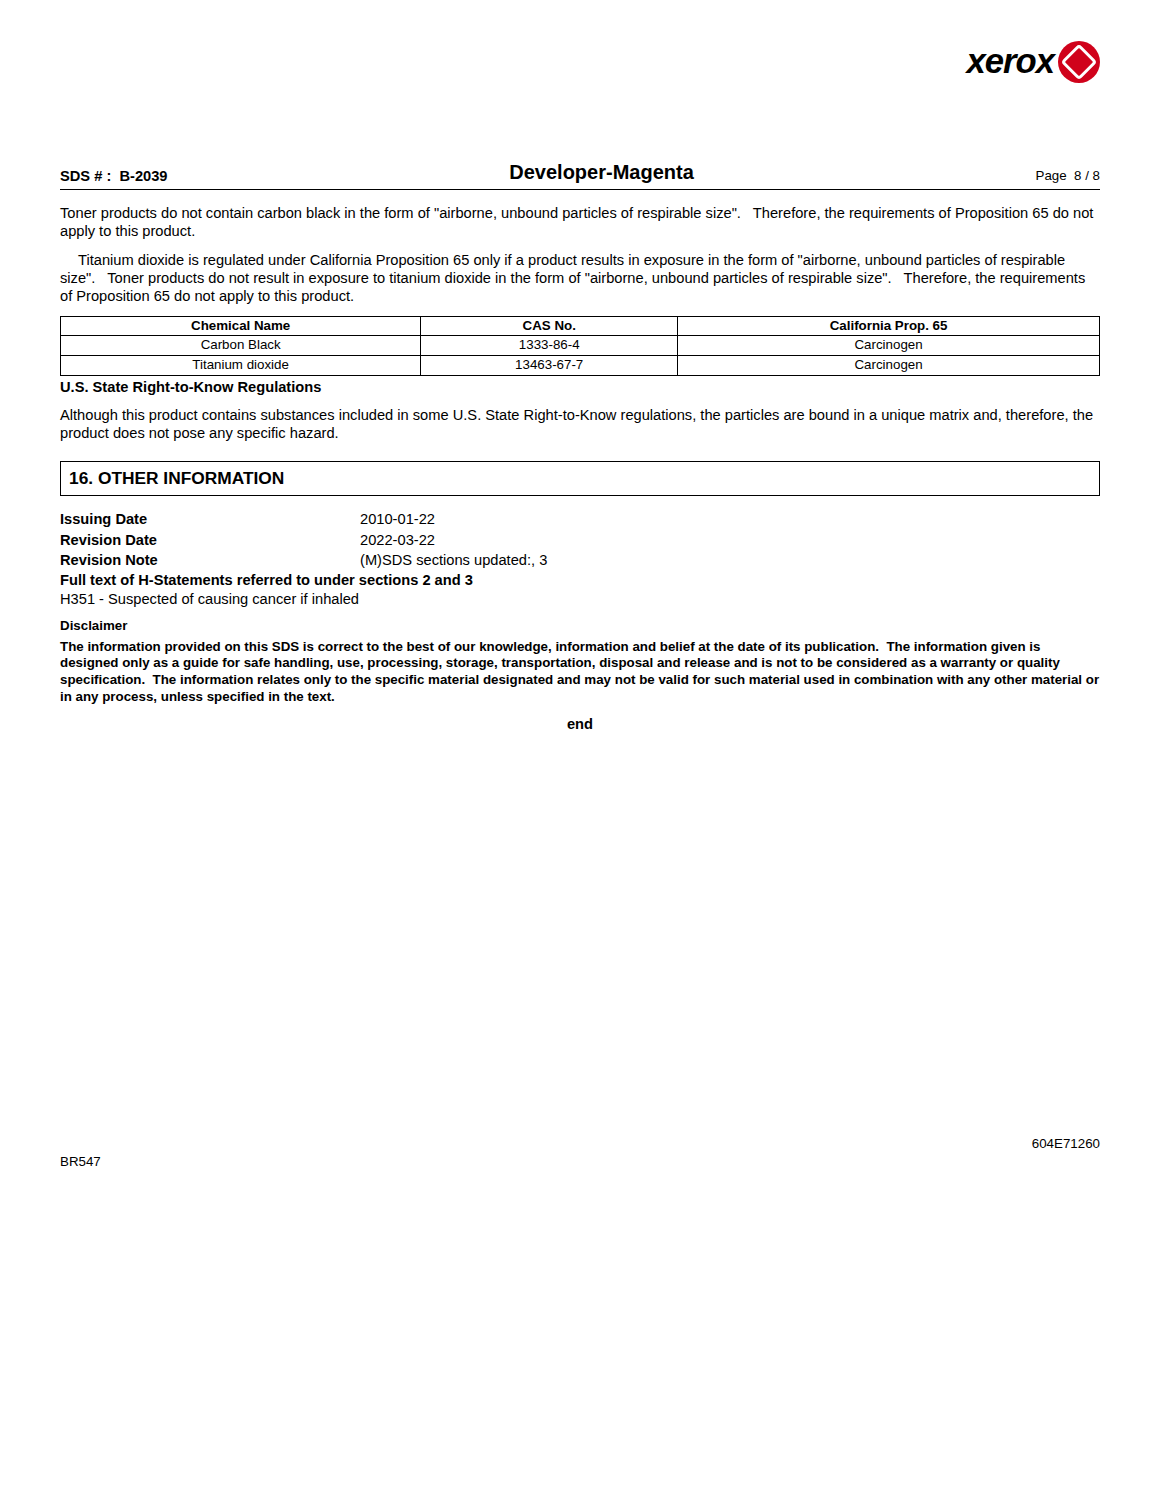xerox
SDS # : B-2039
Developer-Magenta
Page 8 / 8
Toner products do not contain carbon black in the form of "airborne, unbound particles of respirable size". Therefore, the requirements of Proposition 65 do not apply to this product.
Titanium dioxide is regulated under California Proposition 65 only if a product results in exposure in the form of "airborne, unbound particles of respirable size". Toner products do not result in exposure to titanium dioxide in the form of "airborne, unbound particles of respirable size". Therefore, the requirements of Proposition 65 do not apply to this product.
| Chemical Name | CAS No. | California Prop. 65 |
| --- | --- | --- |
| Carbon Black | 1333-86-4 | Carcinogen |
| Titanium dioxide | 13463-67-7 | Carcinogen |
U.S. State Right-to-Know Regulations
Although this product contains substances included in some U.S. State Right-to-Know regulations, the particles are bound in a unique matrix and, therefore, the product does not pose any specific hazard.
16. OTHER INFORMATION
Issuing Date
2010-01-22
Revision Date
2022-03-22
Revision Note
(M)SDS sections updated:, 3
Full text of H-Statements referred to under sections 2 and 3
H351 - Suspected of causing cancer if inhaled
Disclaimer
The information provided on this SDS is correct to the best of our knowledge, information and belief at the date of its publication. The information given is designed only as a guide for safe handling, use, processing, storage, transportation, disposal and release and is not to be considered as a warranty or quality specification. The information relates only to the specific material designated and may not be valid for such material used in combination with any other material or in any process, unless specified in the text.
end
604E71260
BR547